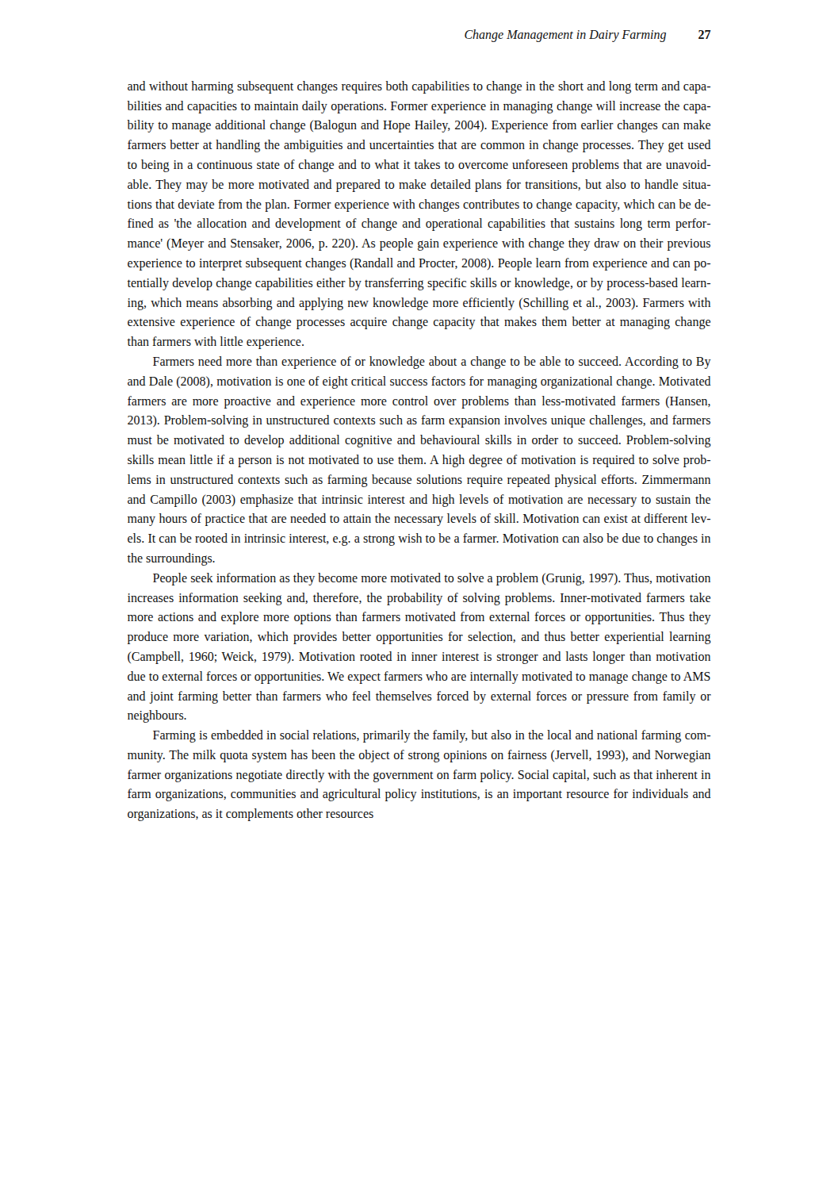Change Management in Dairy Farming 27
and without harming subsequent changes requires both capabilities to change in the short and long term and capabilities and capacities to maintain daily operations. Former experience in managing change will increase the capability to manage additional change (Balogun and Hope Hailey, 2004). Experience from earlier changes can make farmers better at handling the ambiguities and uncertainties that are common in change processes. They get used to being in a continuous state of change and to what it takes to overcome unforeseen problems that are unavoidable. They may be more motivated and prepared to make detailed plans for transitions, but also to handle situations that deviate from the plan. Former experience with changes contributes to change capacity, which can be defined as 'the allocation and development of change and operational capabilities that sustains long term performance' (Meyer and Stensaker, 2006, p. 220). As people gain experience with change they draw on their previous experience to interpret subsequent changes (Randall and Procter, 2008). People learn from experience and can potentially develop change capabilities either by transferring specific skills or knowledge, or by process-based learning, which means absorbing and applying new knowledge more efficiently (Schilling et al., 2003). Farmers with extensive experience of change processes acquire change capacity that makes them better at managing change than farmers with little experience.
Farmers need more than experience of or knowledge about a change to be able to succeed. According to By and Dale (2008), motivation is one of eight critical success factors for managing organizational change. Motivated farmers are more proactive and experience more control over problems than less-motivated farmers (Hansen, 2013). Problem-solving in unstructured contexts such as farm expansion involves unique challenges, and farmers must be motivated to develop additional cognitive and behavioural skills in order to succeed. Problem-solving skills mean little if a person is not motivated to use them. A high degree of motivation is required to solve problems in unstructured contexts such as farming because solutions require repeated physical efforts. Zimmermann and Campillo (2003) emphasize that intrinsic interest and high levels of motivation are necessary to sustain the many hours of practice that are needed to attain the necessary levels of skill. Motivation can exist at different levels. It can be rooted in intrinsic interest, e.g. a strong wish to be a farmer. Motivation can also be due to changes in the surroundings.
People seek information as they become more motivated to solve a problem (Grunig, 1997). Thus, motivation increases information seeking and, therefore, the probability of solving problems. Inner-motivated farmers take more actions and explore more options than farmers motivated from external forces or opportunities. Thus they produce more variation, which provides better opportunities for selection, and thus better experiential learning (Campbell, 1960; Weick, 1979). Motivation rooted in inner interest is stronger and lasts longer than motivation due to external forces or opportunities. We expect farmers who are internally motivated to manage change to AMS and joint farming better than farmers who feel themselves forced by external forces or pressure from family or neighbours.
Farming is embedded in social relations, primarily the family, but also in the local and national farming community. The milk quota system has been the object of strong opinions on fairness (Jervell, 1993), and Norwegian farmer organizations negotiate directly with the government on farm policy. Social capital, such as that inherent in farm organizations, communities and agricultural policy institutions, is an important resource for individuals and organizations, as it complements other resources